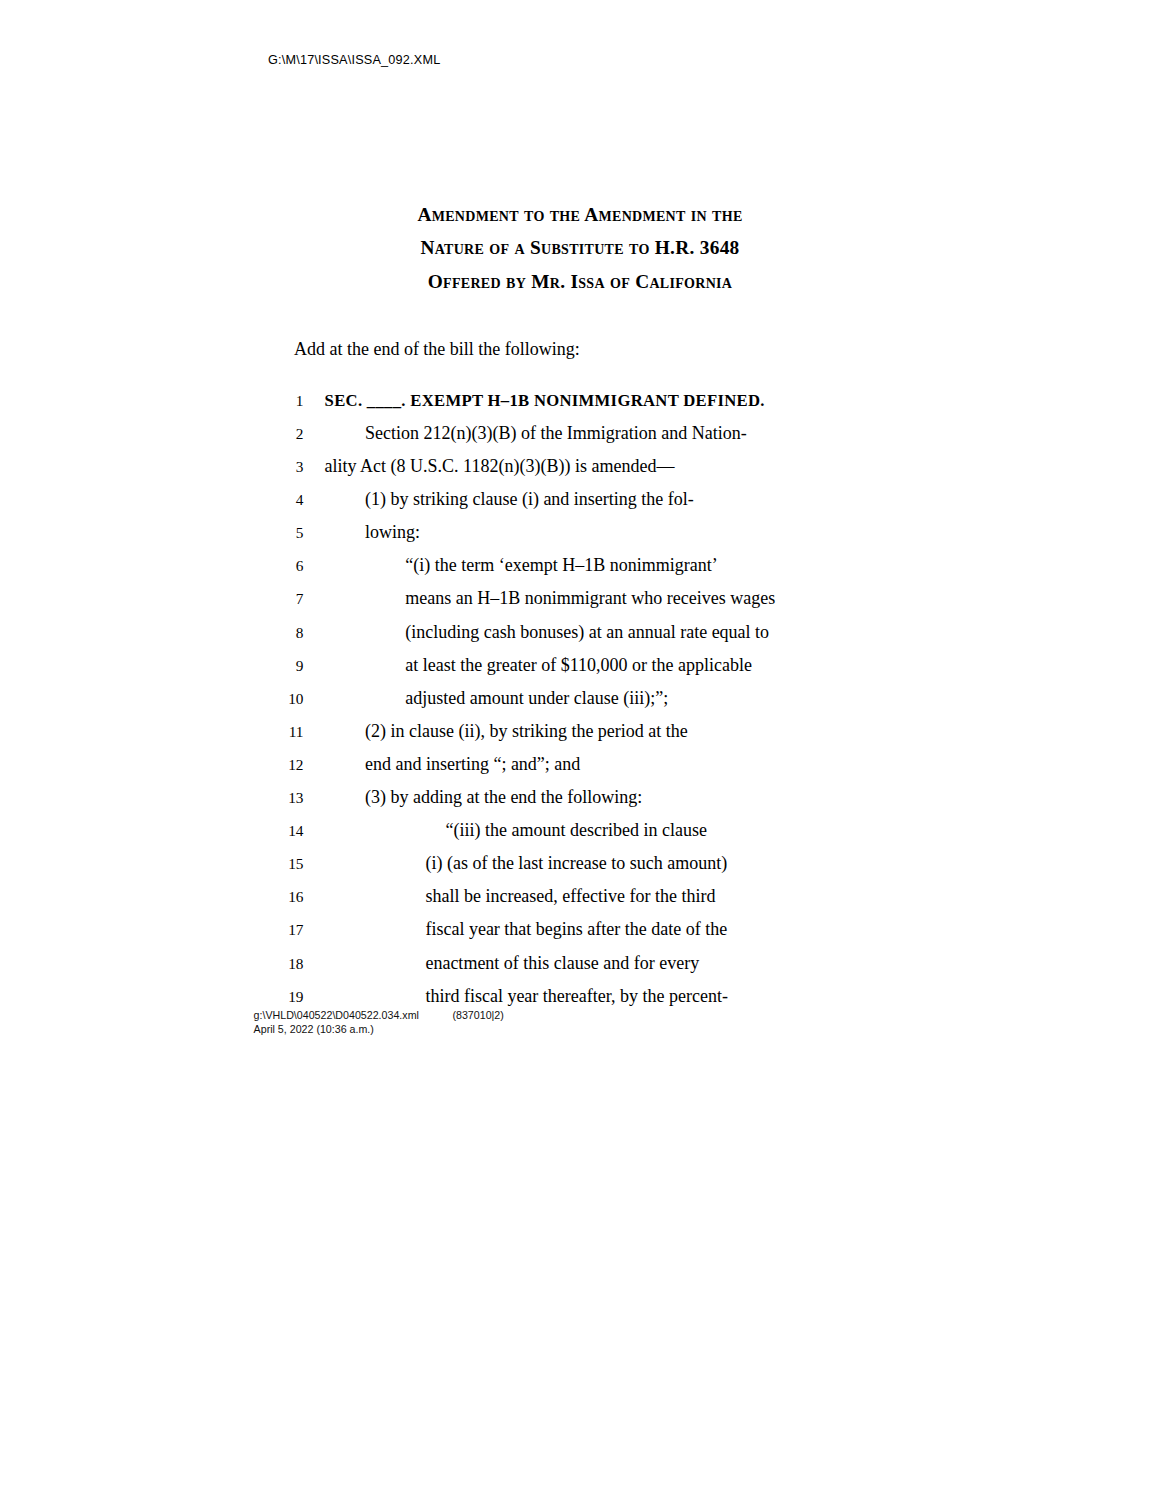G:\M\17\ISSA\ISSA_092.XML
Amendment to the Amendment in the
Nature of a Substitute to H.R. 3648
Offered by Mr. Issa of California
Add at the end of the bill the following:
1
SEC. ____. EXEMPT H–1B NONIMMIGRANT DEFINED.
2
Section 212(n)(3)(B) of the Immigration and Nation-
3
ality Act (8 U.S.C. 1182(n)(3)(B)) is amended—
4
(1) by striking clause (i) and inserting the fol-
5
lowing:
6
“(i) the term ‘exempt H–1B nonimmigrant’
7
means an H–1B nonimmigrant who receives wages
8
(including cash bonuses) at an annual rate equal to
9
at least the greater of $110,000 or the applicable
10
adjusted amount under clause (iii);”;
11
(2) in clause (ii), by striking the period at the
12
end and inserting “; and”; and
13
(3) by adding at the end the following:
14
“(iii) the amount described in clause
15
(i) (as of the last increase to such amount)
16
shall be increased, effective for the third
17
fiscal year that begins after the date of the
18
enactment of this clause and for every
19
third fiscal year thereafter, by the percent-
g:\VHLD\040522\D040522.034.xml (837010|2)
April 5, 2022 (10:36 a.m.)